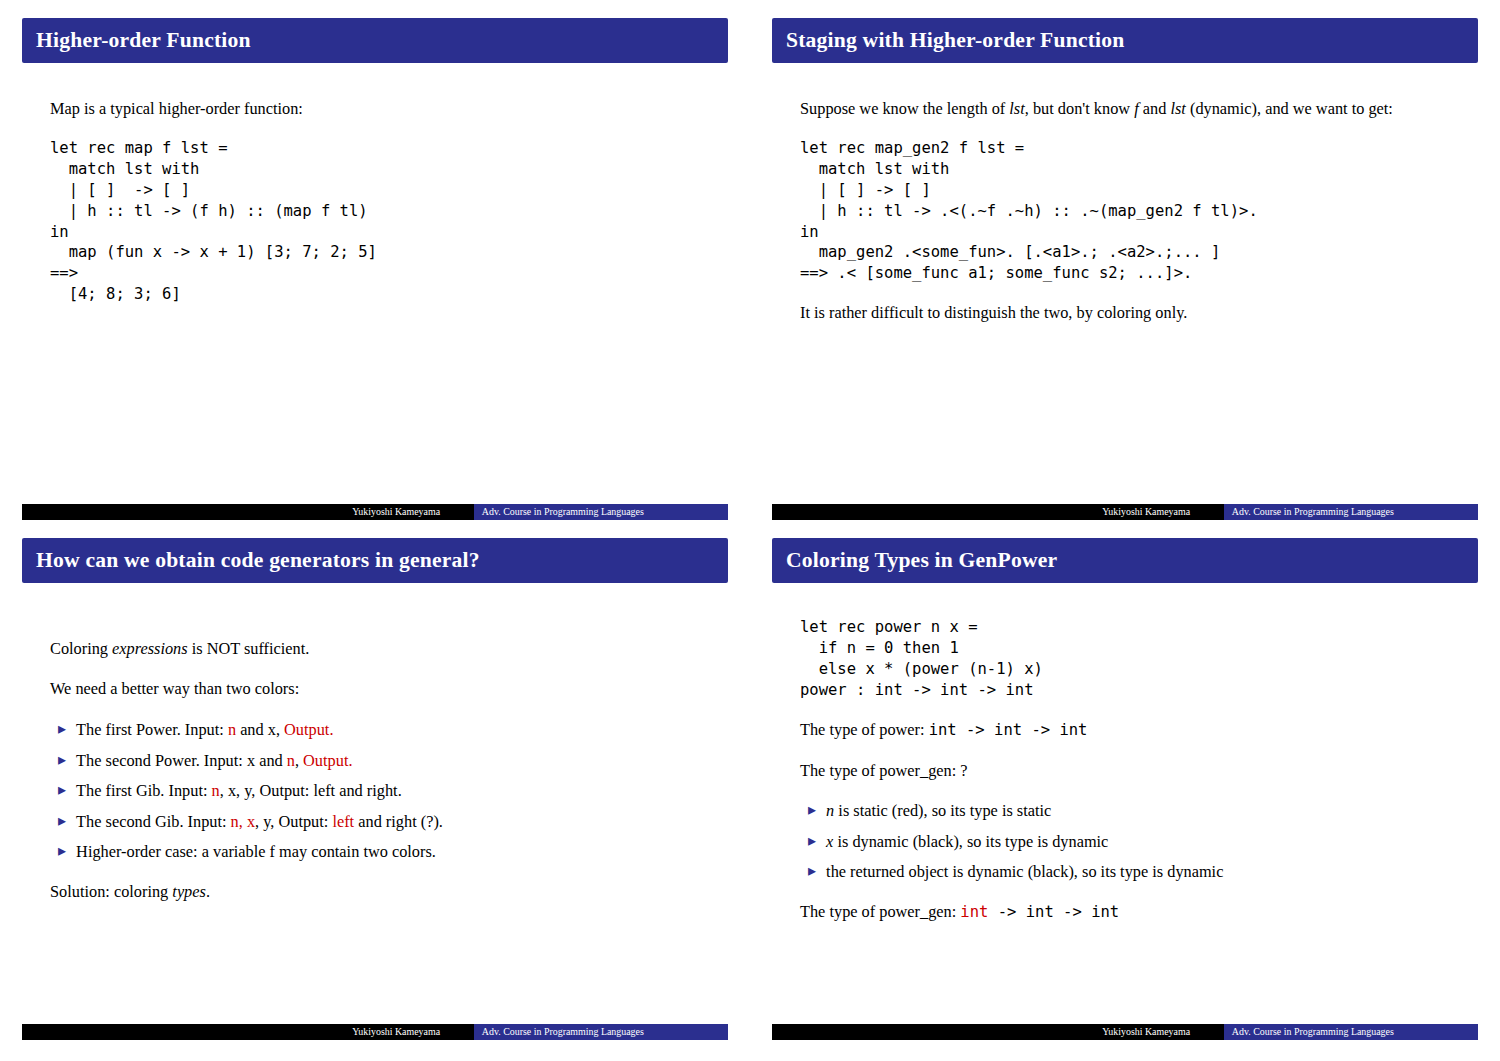Higher-order Function
Map is a typical higher-order function:
let rec map f lst =
  match lst with
  | [ ]  -> [ ]
  | h :: tl -> (f h) :: (map f tl)
in
  map (fun x -> x + 1) [3; 7; 2; 5]
==>
  [4; 8; 3; 6]
Yukiyoshi Kameyama
Adv. Course in Programming Languages
Staging with Higher-order Function
Suppose we know the length of lst, but don't know f and lst (dynamic), and we want to get:
let rec map_gen2 f lst =
  match lst with
  | [ ] -> [ ]
  | h :: tl -> .<(.~f .~h) :: .~(map_gen2 f tl)>.
in
  map_gen2 .<some_fun>. [.<a1>.; .<a2>.;... ]
==> .< [some_func a1; some_func s2; ...]>.
It is rather difficult to distinguish the two, by coloring only.
Yukiyoshi Kameyama
Adv. Course in Programming Languages
How can we obtain code generators in general?
Coloring expressions is NOT sufficient.
We need a better way than two colors:
The first Power. Input: n and x, Output.
The second Power. Input: x and n, Output.
The first Gib. Input: n, x, y, Output: left and right.
The second Gib. Input: n, x, y, Output: left and right (?).
Higher-order case: a variable f may contain two colors.
Solution: coloring types.
Yukiyoshi Kameyama
Adv. Course in Programming Languages
Coloring Types in GenPower
let rec power n x =
  if n = 0 then 1
  else x * (power (n-1) x)
power : int -> int -> int
The type of power: int -> int -> int
The type of power_gen: ?
n is static (red), so its type is static
x is dynamic (black), so its type is dynamic
the returned object is dynamic (black), so its type is dynamic
The type of power_gen: int -> int -> int
Yukiyoshi Kameyama
Adv. Course in Programming Languages